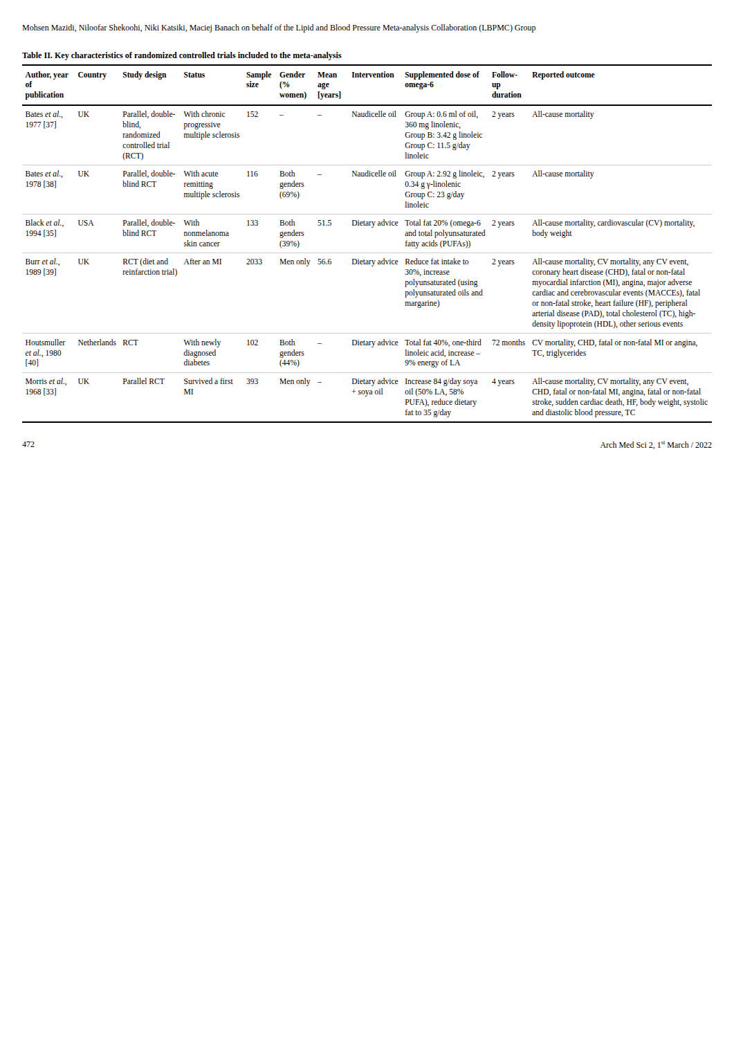Mohsen Mazidi, Niloofar Shekoohi, Niki Katsiki, Maciej Banach on behalf of the Lipid and Blood Pressure Meta-analysis Collaboration (LBPMC) Group
Table II. Key characteristics of randomized controlled trials included to the meta-analysis
| Author, year of publication | Country | Study design | Status | Sample size | Gender (% women) | Mean age [years] | Intervention | Supplemented dose of omega-6 | Follow-up duration | Reported outcome |
| --- | --- | --- | --- | --- | --- | --- | --- | --- | --- | --- |
| Bates et al. , 1977 [37] | UK | Parallel, double-blind, randomized controlled trial (RCT) | With chronic progressive multiple sclerosis | 152 | – | – | Naudicelle oil | Group A: 0.6 ml of oil, 360 mg linolenic, Group B: 3.42 g linoleic Group C: 11.5 g/day linoleic | 2 years | All-cause mortality |
| Bates et al. , 1978 [38] | UK | Parallel, double-blind RCT | With acute remitting multiple sclerosis | 116 | Both genders (69%) | – | Naudicelle oil | Group A: 2.92 g linoleic, 0.34 g γ-linolenic Group C: 23 g/day linoleic | 2 years | All-cause mortality |
| Black et al. , 1994 [35] | USA | Parallel, double-blind RCT | With nonmelanoma skin cancer | 133 | Both genders (39%) | 51.5 | Dietary advice | Total fat 20% (omega-6 and total polyunsaturated fatty acids (PUFAs)) | 2 years | All-cause mortality, cardiovascular (CV) mortality, body weight |
| Burr et al. , 1989 [39] | UK | RCT (diet and reinfarction trial) | After an MI | 2033 | Men only | 56.6 | Dietary advice | Reduce fat intake to 30%, increase polyunsaturated (using polyunsaturated oils and margarine) | 2 years | All-cause mortality, CV mortality, any CV event, coronary heart disease (CHD), fatal or non-fatal myocardial infarction (MI), angina, major adverse cardiac and cerebrovascular events (MACCEs), fatal or non-fatal stroke, heart failure (HF), peripheral arterial disease (PAD), total cholesterol (TC), high-density lipoprotein (HDL), other serious events |
| Houtsmuller et al. , 1980 [40] | Netherlands | RCT | With newly diagnosed diabetes | 102 | Both genders (44%) | – | Dietary advice | Total fat 40%, one-third linoleic acid, increase –9% energy of LA | 72 months | CV mortality, CHD, fatal or non-fatal MI or angina, TC, triglycerides |
| Morris et al. , 1968 [33] | UK | Parallel RCT | Survived a first MI | 393 | Men only | – | Dietary advice + soya oil | Increase 84 g/day soya oil (50% LA, 58% PUFA), reduce dietary fat to 35 g/day | 4 years | All-cause mortality, CV mortality, any CV event, CHD, fatal or non-fatal MI, angina, fatal or non-fatal stroke, sudden cardiac death, HF, body weight, systolic and diastolic blood pressure, TC |
472 Arch Med Sci 2, 1st March / 2022